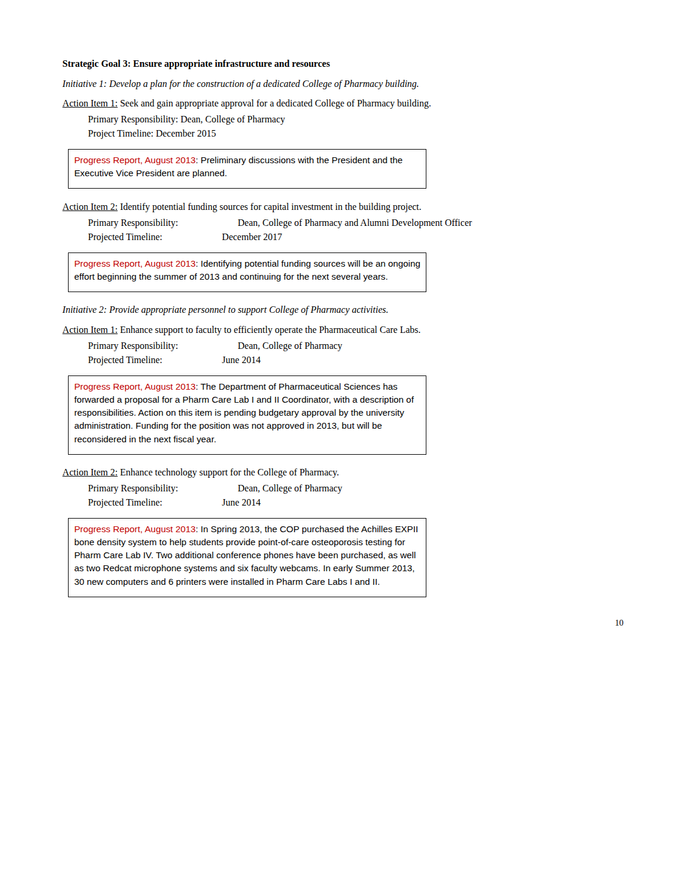Strategic Goal 3: Ensure appropriate infrastructure and resources
Initiative 1: Develop a plan for the construction of a dedicated College of Pharmacy building.
Action Item 1: Seek and gain appropriate approval for a dedicated College of Pharmacy building.
Primary Responsibility: Dean, College of Pharmacy
Project Timeline: December 2015
Progress Report, August 2013: Preliminary discussions with the President and the Executive Vice President are planned.
Action Item 2: Identify potential funding sources for capital investment in the building project.
Primary Responsibility: Dean, College of Pharmacy and Alumni Development Officer
Projected Timeline: December 2017
Progress Report, August 2013: Identifying potential funding sources will be an ongoing effort beginning the summer of 2013 and continuing for the next several years.
Initiative 2: Provide appropriate personnel to support College of Pharmacy activities.
Action Item 1: Enhance support to faculty to efficiently operate the Pharmaceutical Care Labs.
Primary Responsibility: Dean, College of Pharmacy
Projected Timeline: June 2014
Progress Report, August 2013: The Department of Pharmaceutical Sciences has forwarded a proposal for a Pharm Care Lab I and II Coordinator, with a description of responsibilities. Action on this item is pending budgetary approval by the university administration. Funding for the position was not approved in 2013, but will be reconsidered in the next fiscal year.
Action Item 2: Enhance technology support for the College of Pharmacy.
Primary Responsibility: Dean, College of Pharmacy
Projected Timeline: June 2014
Progress Report, August 2013: In Spring 2013, the COP purchased the Achilles EXPII bone density system to help students provide point-of-care osteoporosis testing for Pharm Care Lab IV. Two additional conference phones have been purchased, as well as two Redcat microphone systems and six faculty webcams. In early Summer 2013, 30 new computers and 6 printers were installed in Pharm Care Labs I and II.
10